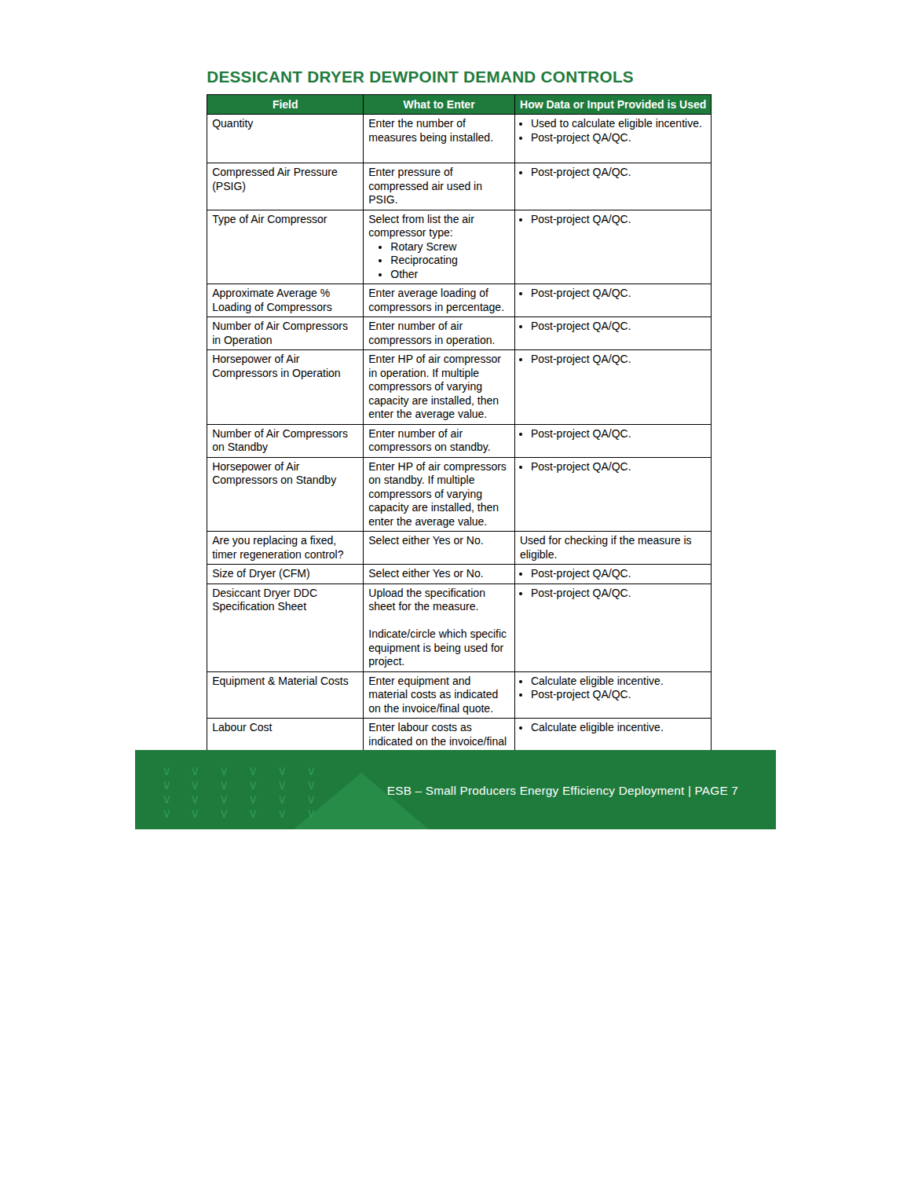DESSICANT DRYER DEWPOINT DEMAND CONTROLS
| Field | What to Enter | How Data or Input Provided is Used |
| --- | --- | --- |
| Quantity | Enter the number of measures being installed. | Used to calculate eligible incentive. Post-project QA/QC. |
| Compressed Air Pressure (PSIG) | Enter pressure of compressed air used in PSIG. | Post-project QA/QC. |
| Type of Air Compressor | Select from list the air compressor type: Rotary Screw Reciprocating Other | Post-project QA/QC. |
| Approximate Average % Loading of Compressors | Enter average loading of compressors in percentage. | Post-project QA/QC. |
| Number of Air Compressors in Operation | Enter number of air compressors in operation. | Post-project QA/QC. |
| Horsepower of Air Compressors in Operation | Enter HP of air compressor in operation. If multiple compressors of varying capacity are installed, then enter the average value. | Post-project QA/QC. |
| Number of Air Compressors on Standby | Enter number of air compressors on standby. | Post-project QA/QC. |
| Horsepower of Air Compressors on Standby | Enter HP of air compressors on standby. If multiple compressors of varying capacity are installed, then enter the average value. | Post-project QA/QC. |
| Are you replacing a fixed, timer regeneration control? | Select either Yes or No. | Used for checking if the measure is eligible. |
| Size of Dryer (CFM) | Select either Yes or No. | Post-project QA/QC. |
| Desiccant Dryer DDC Specification Sheet | Upload the specification sheet for the measure. Indicate/circle which specific equipment is being used for project. | Post-project QA/QC. |
| Equipment & Material Costs | Enter equipment and material costs as indicated on the invoice/final quote. | Calculate eligible incentive. Post-project QA/QC. |
| Labour Cost | Enter labour costs as indicated on the invoice/final quote. | Calculate eligible incentive. |
∨ ∨ ∨ ∨ ∨ ∨ ∨ ∨ ∨ ∨ ∨ ∨ ∨ ∨ ∨ ∨ ∨ ∨ ∨ ∨ ∨ ∨ ∨ ∨
ESB – Small Producers Energy Efficiency Deployment | PAGE 7